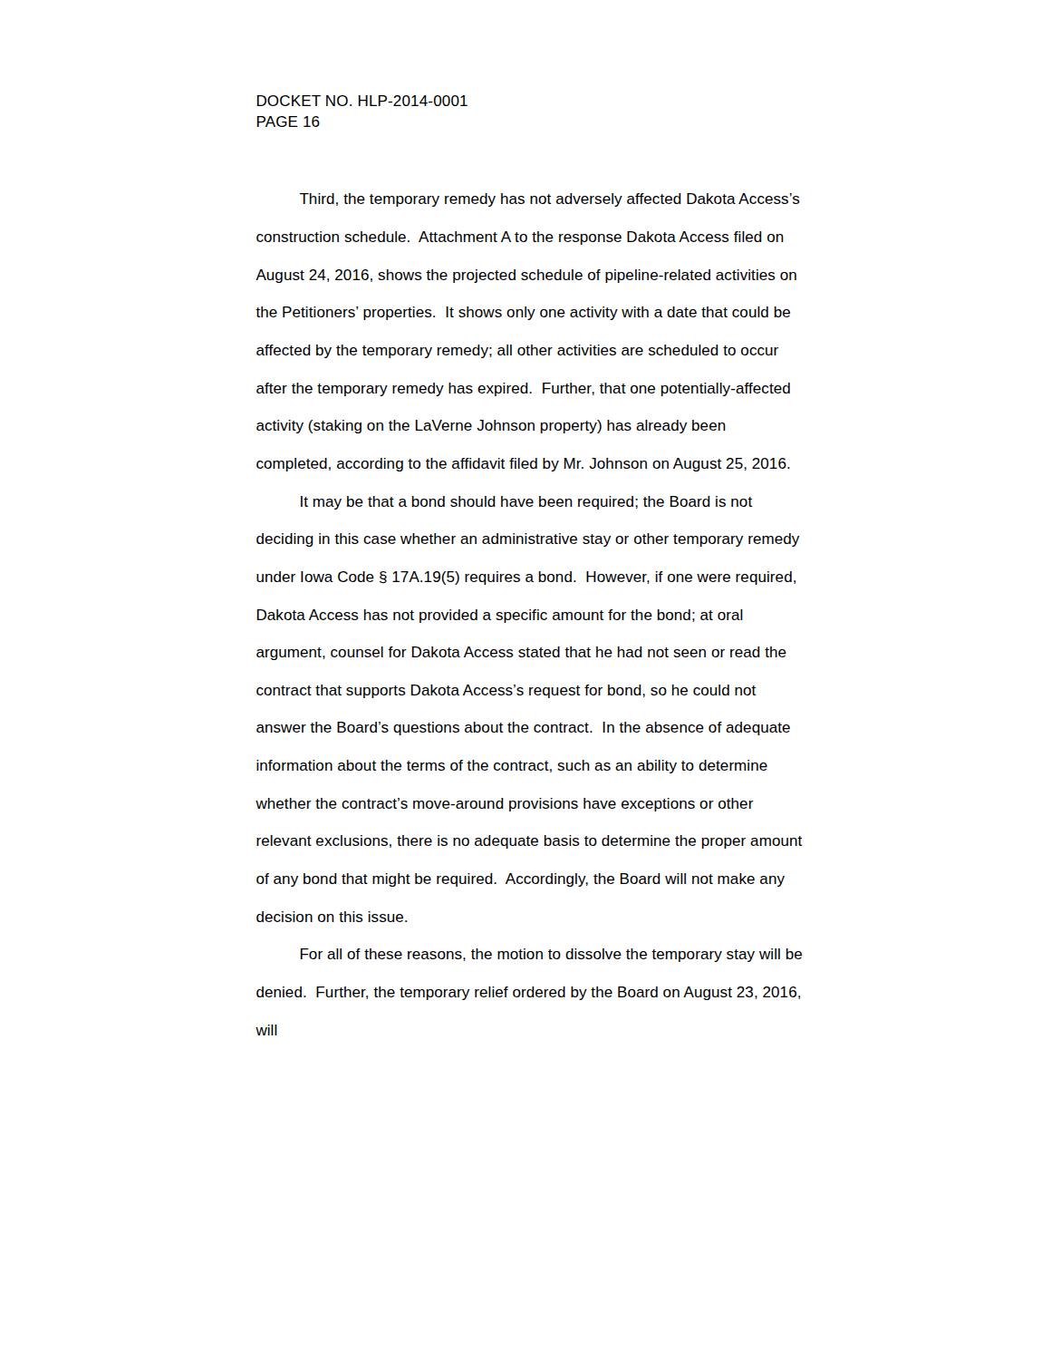DOCKET NO. HLP-2014-0001
PAGE 16
Third, the temporary remedy has not adversely affected Dakota Access’s construction schedule. Attachment A to the response Dakota Access filed on August 24, 2016, shows the projected schedule of pipeline-related activities on the Petitioners’ properties. It shows only one activity with a date that could be affected by the temporary remedy; all other activities are scheduled to occur after the temporary remedy has expired. Further, that one potentially-affected activity (staking on the LaVerne Johnson property) has already been completed, according to the affidavit filed by Mr. Johnson on August 25, 2016.
It may be that a bond should have been required; the Board is not deciding in this case whether an administrative stay or other temporary remedy under Iowa Code § 17A.19(5) requires a bond. However, if one were required, Dakota Access has not provided a specific amount for the bond; at oral argument, counsel for Dakota Access stated that he had not seen or read the contract that supports Dakota Access’s request for bond, so he could not answer the Board’s questions about the contract. In the absence of adequate information about the terms of the contract, such as an ability to determine whether the contract’s move-around provisions have exceptions or other relevant exclusions, there is no adequate basis to determine the proper amount of any bond that might be required. Accordingly, the Board will not make any decision on this issue.
For all of these reasons, the motion to dissolve the temporary stay will be denied. Further, the temporary relief ordered by the Board on August 23, 2016, will